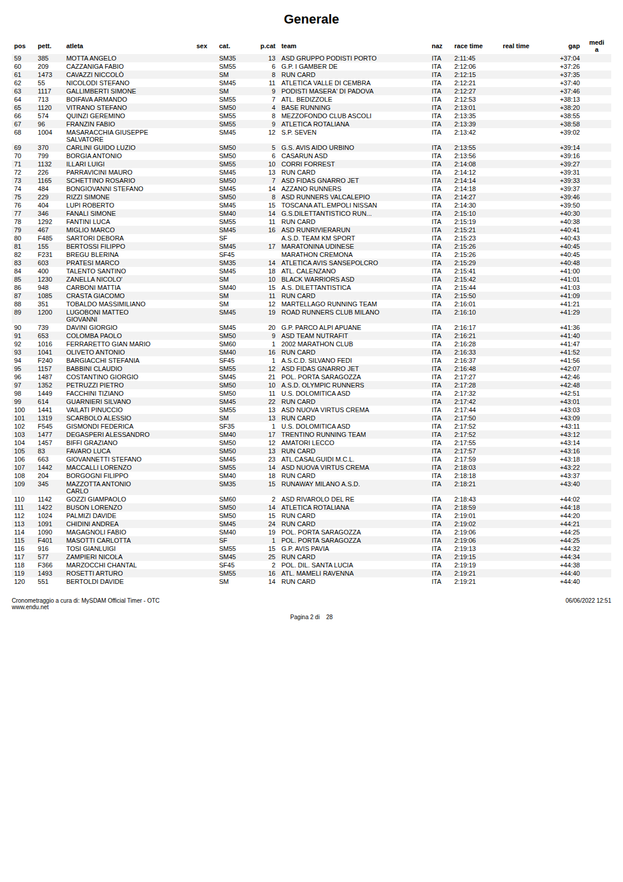Generale
| pos | pett. | atleta | sex | cat. | p.cat | team | naz | race time | real time | gap | medi a |
| --- | --- | --- | --- | --- | --- | --- | --- | --- | --- | --- | --- |
| 59 | 385 | MOTTA ANGELO | | SM35 | 13 | ASD GRUPPO PODISTI PORTO | ITA | 2:11:45 | | +37:04 | |
| 60 | 209 | CAZZANIGA FABIO | | SM55 | 6 | G.P. I GAMBER DE | ITA | 2:12:06 | | +37:26 | |
| 61 | 1473 | CAVAZZI NICCOLÒ | | SM | 8 | RUN CARD | ITA | 2:12:15 | | +37:35 | |
| 62 | 55 | NICOLODI STEFANO | | SM45 | 11 | ATLETICA VALLE DI CEMBRA | ITA | 2:12:21 | | +37:40 | |
| 63 | 1117 | GALLIMBERTI SIMONE | | SM | 9 | PODISTI MASERA' DI PADOVA | ITA | 2:12:27 | | +37:46 | |
| 64 | 713 | BOIFAVA ARMANDO | | SM55 | 7 | ATL. BEDIZZOLE | ITA | 2:12:53 | | +38:13 | |
| 65 | 1120 | VITRANO STEFANO | | SM50 | 4 | BASE RUNNING | ITA | 2:13:01 | | +38:20 | |
| 66 | 574 | QUINZI GEREMINO | | SM55 | 8 | MEZZOFONDO CLUB ASCOLI | ITA | 2:13:35 | | +38:55 | |
| 67 | 96 | FRANZIN FABIO | | SM55 | 9 | ATLETICA ROTALIANA | ITA | 2:13:39 | | +38:58 | |
| 68 | 1004 | MASARACCHIA GIUSEPPE SALVATORE | | SM45 | 12 | S.P. SEVEN | ITA | 2:13:42 | | +39:02 | |
| 69 | 370 | CARLINI GUIDO LUZIO | | SM50 | 5 | G.S. AVIS AIDO URBINO | ITA | 2:13:55 | | +39:14 | |
| 70 | 799 | BORGIA ANTONIO | | SM50 | 6 | CASARUN ASD | ITA | 2:13:56 | | +39:16 | |
| 71 | 1132 | ILLARI LUIGI | | SM55 | 10 | CORRI FORREST | ITA | 2:14:08 | | +39:27 | |
| 72 | 226 | PARRAVICINI MAURO | | SM45 | 13 | RUN CARD | ITA | 2:14:12 | | +39:31 | |
| 73 | 1165 | SCHETTINO ROSARIO | | SM50 | 7 | ASD FIDAS GNARRO JET | ITA | 2:14:14 | | +39:33 | |
| 74 | 484 | BONGIOVANNI STEFANO | | SM45 | 14 | AZZANO RUNNERS | ITA | 2:14:18 | | +39:37 | |
| 75 | 229 | RIZZI SIMONE | | SM50 | 8 | ASD RUNNERS VALCALEPIO | ITA | 2:14:27 | | +39:46 | |
| 76 | 404 | LUPI ROBERTO | | SM45 | 15 | TOSCANA ATL.EMPOLI NISSAN | ITA | 2:14:30 | | +39:50 | |
| 77 | 346 | FANALI SIMONE | | SM40 | 14 | G.S.DILETTANTISTICO RUN... | ITA | 2:15:10 | | +40:30 | |
| 78 | 1292 | FANTINI LUCA | | SM55 | 11 | RUN CARD | ITA | 2:15:19 | | +40:38 | |
| 79 | 467 | MIGLIO MARCO | | SM45 | 16 | ASD RUNRIVIERARUN | ITA | 2:15:21 | | +40:41 | |
| 80 | F485 | SARTORI DEBORA | | SF | | A.S.D. TEAM KM SPORT | ITA | 2:15:23 | | +40:43 | |
| 81 | 155 | BERTOSSI FILIPPO | | SM45 | 17 | MARATONINA UDINESE | ITA | 2:15:26 | | +40:45 | |
| 82 | F231 | BREGU BLERINA | | SF45 | | MARATHON CREMONA | ITA | 2:15:26 | | +40:45 | |
| 83 | 603 | PRATESI MARCO | | SM35 | 14 | ATLETICA AVIS SANSEPOLCRO | ITA | 2:15:29 | | +40:48 | |
| 84 | 400 | TALENTO SANTINO | | SM45 | 18 | ATL. CALENZANO | ITA | 2:15:41 | | +41:00 | |
| 85 | 1230 | ZANELLA NICOLO' | | SM | 10 | BLACK WARRIORS ASD | ITA | 2:15:42 | | +41:01 | |
| 86 | 948 | CARBONI MATTIA | | SM40 | 15 | A.S. DILETTANTISTICA | ITA | 2:15:44 | | +41:03 | |
| 87 | 1085 | CRASTA GIACOMO | | SM | 11 | RUN CARD | ITA | 2:15:50 | | +41:09 | |
| 88 | 351 | TOBALDO MASSIMILIANO | | SM | 12 | MARTELLAGO RUNNING TEAM | ITA | 2:16:01 | | +41:21 | |
| 89 | 1200 | LUGOBONI MATTEO GIOVANNI | | SM45 | 19 | ROAD RUNNERS CLUB MILANO | ITA | 2:16:10 | | +41:29 | |
| 90 | 739 | DAVINI GIORGIO | | SM45 | 20 | G.P. PARCO ALPI APUANE | ITA | 2:16:17 | | +41:36 | |
| 91 | 653 | COLOMBA PAOLO | | SM50 | 9 | ASD TEAM NUTRAFIT | ITA | 2:16:21 | | +41:40 | |
| 92 | 1016 | FERRARETTO GIAN MARIO | | SM60 | 1 | 2002 MARATHON CLUB | ITA | 2:16:28 | | +41:47 | |
| 93 | 1041 | OLIVETO ANTONIO | | SM40 | 16 | RUN CARD | ITA | 2:16:33 | | +41:52 | |
| 94 | F240 | BARGIACCHI STEFANIA | | SF45 | 1 | A.S.C.D. SILVANO FEDI | ITA | 2:16:37 | | +41:56 | |
| 95 | 1157 | BABBINI CLAUDIO | | SM55 | 12 | ASD FIDAS GNARRO JET | ITA | 2:16:48 | | +42:07 | |
| 96 | 1487 | COSTANTINO GIORGIO | | SM45 | 21 | POL. PORTA SARAGOZZA | ITA | 2:17:27 | | +42:46 | |
| 97 | 1352 | PETRUZZI PIETRO | | SM50 | 10 | A.S.D. OLYMPIC RUNNERS | ITA | 2:17:28 | | +42:48 | |
| 98 | 1449 | FACCHINI TIZIANO | | SM50 | 11 | U.S. DOLOMITICA ASD | ITA | 2:17:32 | | +42:51 | |
| 99 | 614 | GUARNIERI SILVANO | | SM45 | 22 | RUN CARD | ITA | 2:17:42 | | +43:01 | |
| 100 | 1441 | VAILATI PINUCCIO | | SM55 | 13 | ASD NUOVA VIRTUS CREMA | ITA | 2:17:44 | | +43:03 | |
| 101 | 1319 | SCARBOLO ALESSIO | | SM | 13 | RUN CARD | ITA | 2:17:50 | | +43:09 | |
| 102 | F545 | GISMONDI FEDERICA | | SF35 | 1 | U.S. DOLOMITICA ASD | ITA | 2:17:52 | | +43:11 | |
| 103 | 1477 | DEGASPERI ALESSANDRO | | SM40 | 17 | TRENTINO RUNNING TEAM | ITA | 2:17:52 | | +43:12 | |
| 104 | 1457 | BIFFI GRAZIANO | | SM50 | 12 | AMATORI LECCO | ITA | 2:17:55 | | +43:14 | |
| 105 | 83 | FAVARO LUCA | | SM50 | 13 | RUN CARD | ITA | 2:17:57 | | +43:16 | |
| 106 | 663 | GIOVANNETTI STEFANO | | SM45 | 23 | ATL.CASALGUIDI M.C.L. | ITA | 2:17:59 | | +43:18 | |
| 107 | 1442 | MACCALLI LORENZO | | SM55 | 14 | ASD NUOVA VIRTUS CREMA | ITA | 2:18:03 | | +43:22 | |
| 108 | 204 | BORGOGNI FILIPPO | | SM40 | 18 | RUN CARD | ITA | 2:18:18 | | +43:37 | |
| 109 | 345 | MAZZOTTA ANTONIO CARLO | | SM35 | 15 | RUNAWAY MILANO A.S.D. | ITA | 2:18:21 | | +43:40 | |
| 110 | 1142 | GOZZI GIAMPAOLO | | SM60 | 2 | ASD RIVAROLO DEL RE | ITA | 2:18:43 | | +44:02 | |
| 111 | 1422 | BUSON LORENZO | | SM50 | 14 | ATLETICA ROTALIANA | ITA | 2:18:59 | | +44:18 | |
| 112 | 1024 | PALMIZI DAVIDE | | SM50 | 15 | RUN CARD | ITA | 2:19:01 | | +44:20 | |
| 113 | 1091 | CHIDINI ANDREA | | SM45 | 24 | RUN CARD | ITA | 2:19:02 | | +44:21 | |
| 114 | 1090 | MAGAGNOLI FABIO | | SM40 | 19 | POL. PORTA SARAGOZZA | ITA | 2:19:06 | | +44:25 | |
| 115 | F401 | MASOTTI CARLOTTA | | SF | 1 | POL. PORTA SARAGOZZA | ITA | 2:19:06 | | +44:25 | |
| 116 | 916 | TOSI GIANLUIGI | | SM55 | 15 | G.P. AVIS PAVIA | ITA | 2:19:13 | | +44:32 | |
| 117 | 577 | ZAMPIERI NICOLA | | SM45 | 25 | RUN CARD | ITA | 2:19:15 | | +44:34 | |
| 118 | F366 | MARZOCCHI CHANTAL | | SF45 | 2 | POL. DIL. SANTA LUCIA | ITA | 2:19:19 | | +44:38 | |
| 119 | 1493 | ROSETTI ARTURO | | SM55 | 16 | ATL. MAMELI RAVENNA | ITA | 2:19:21 | | +44:40 | |
| 120 | 551 | BERTOLDI DAVIDE | | SM | 14 | RUN CARD | ITA | 2:19:21 | | +44:40 | |
Cronometraggio a cura di: MySDAM Official Timer - OTC
www.endu.net
06/06/2022 12:51
Pagina 2 di 28